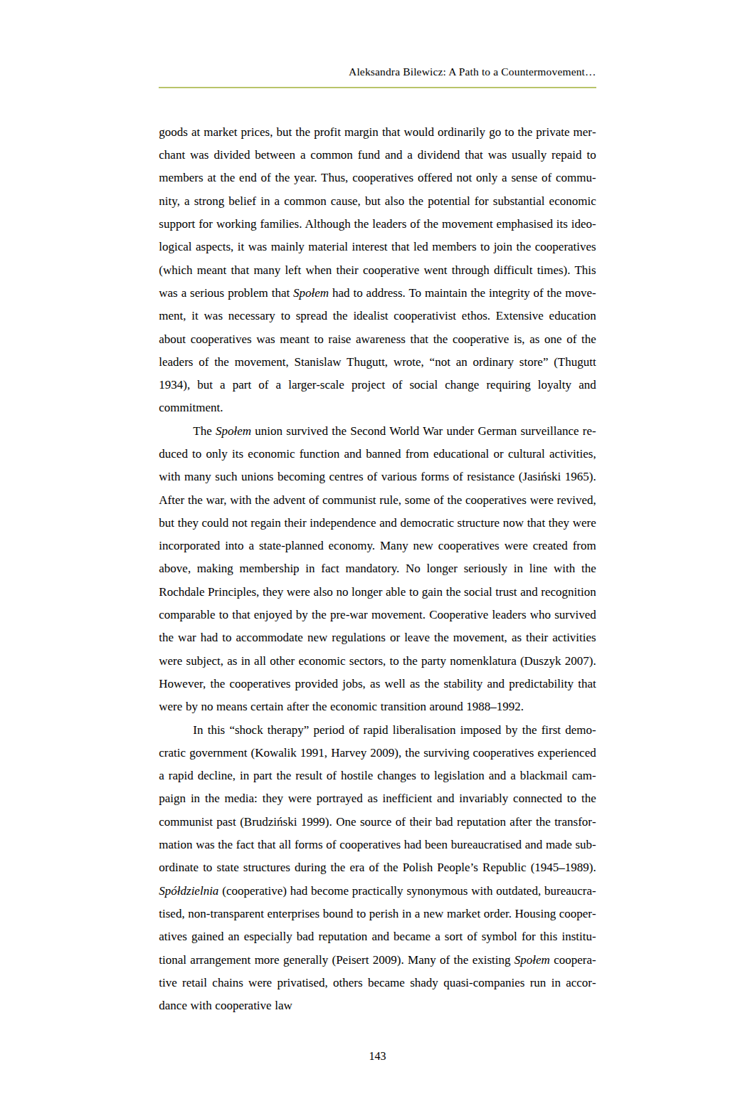Aleksandra Bilewicz: A Path to a Countermovement…
goods at market prices, but the profit margin that would ordinarily go to the private merchant was divided between a common fund and a dividend that was usually repaid to members at the end of the year. Thus, cooperatives offered not only a sense of community, a strong belief in a common cause, but also the potential for substantial economic support for working families. Although the leaders of the movement emphasised its ideological aspects, it was mainly material interest that led members to join the cooperatives (which meant that many left when their cooperative went through difficult times). This was a serious problem that Społem had to address. To maintain the integrity of the movement, it was necessary to spread the idealist cooperativist ethos. Extensive education about cooperatives was meant to raise awareness that the cooperative is, as one of the leaders of the movement, Stanislaw Thugutt, wrote, “not an ordinary store” (Thugutt 1934), but a part of a larger-scale project of social change requiring loyalty and commitment.
The Społem union survived the Second World War under German surveillance reduced to only its economic function and banned from educational or cultural activities, with many such unions becoming centres of various forms of resistance (Jasiński 1965). After the war, with the advent of communist rule, some of the cooperatives were revived, but they could not regain their independence and democratic structure now that they were incorporated into a state-planned economy. Many new cooperatives were created from above, making membership in fact mandatory. No longer seriously in line with the Rochdale Principles, they were also no longer able to gain the social trust and recognition comparable to that enjoyed by the pre-war movement. Cooperative leaders who survived the war had to accommodate new regulations or leave the movement, as their activities were subject, as in all other economic sectors, to the party nomenklatura (Duszyk 2007). However, the cooperatives provided jobs, as well as the stability and predictability that were by no means certain after the economic transition around 1988–1992.
In this “shock therapy” period of rapid liberalisation imposed by the first democratic government (Kowalik 1991, Harvey 2009), the surviving cooperatives experienced a rapid decline, in part the result of hostile changes to legislation and a blackmail campaign in the media: they were portrayed as inefficient and invariably connected to the communist past (Brudziński 1999). One source of their bad reputation after the transformation was the fact that all forms of cooperatives had been bureaucratised and made subordinate to state structures during the era of the Polish People’s Republic (1945–1989). Spółdzielnia (cooperative) had become practically synonymous with outdated, bureaucratised, non-transparent enterprises bound to perish in a new market order. Housing cooperatives gained an especially bad reputation and became a sort of symbol for this institutional arrangement more generally (Peisert 2009). Many of the existing Społem cooperative retail chains were privatised, others became shady quasi-companies run in accordance with cooperative law
143